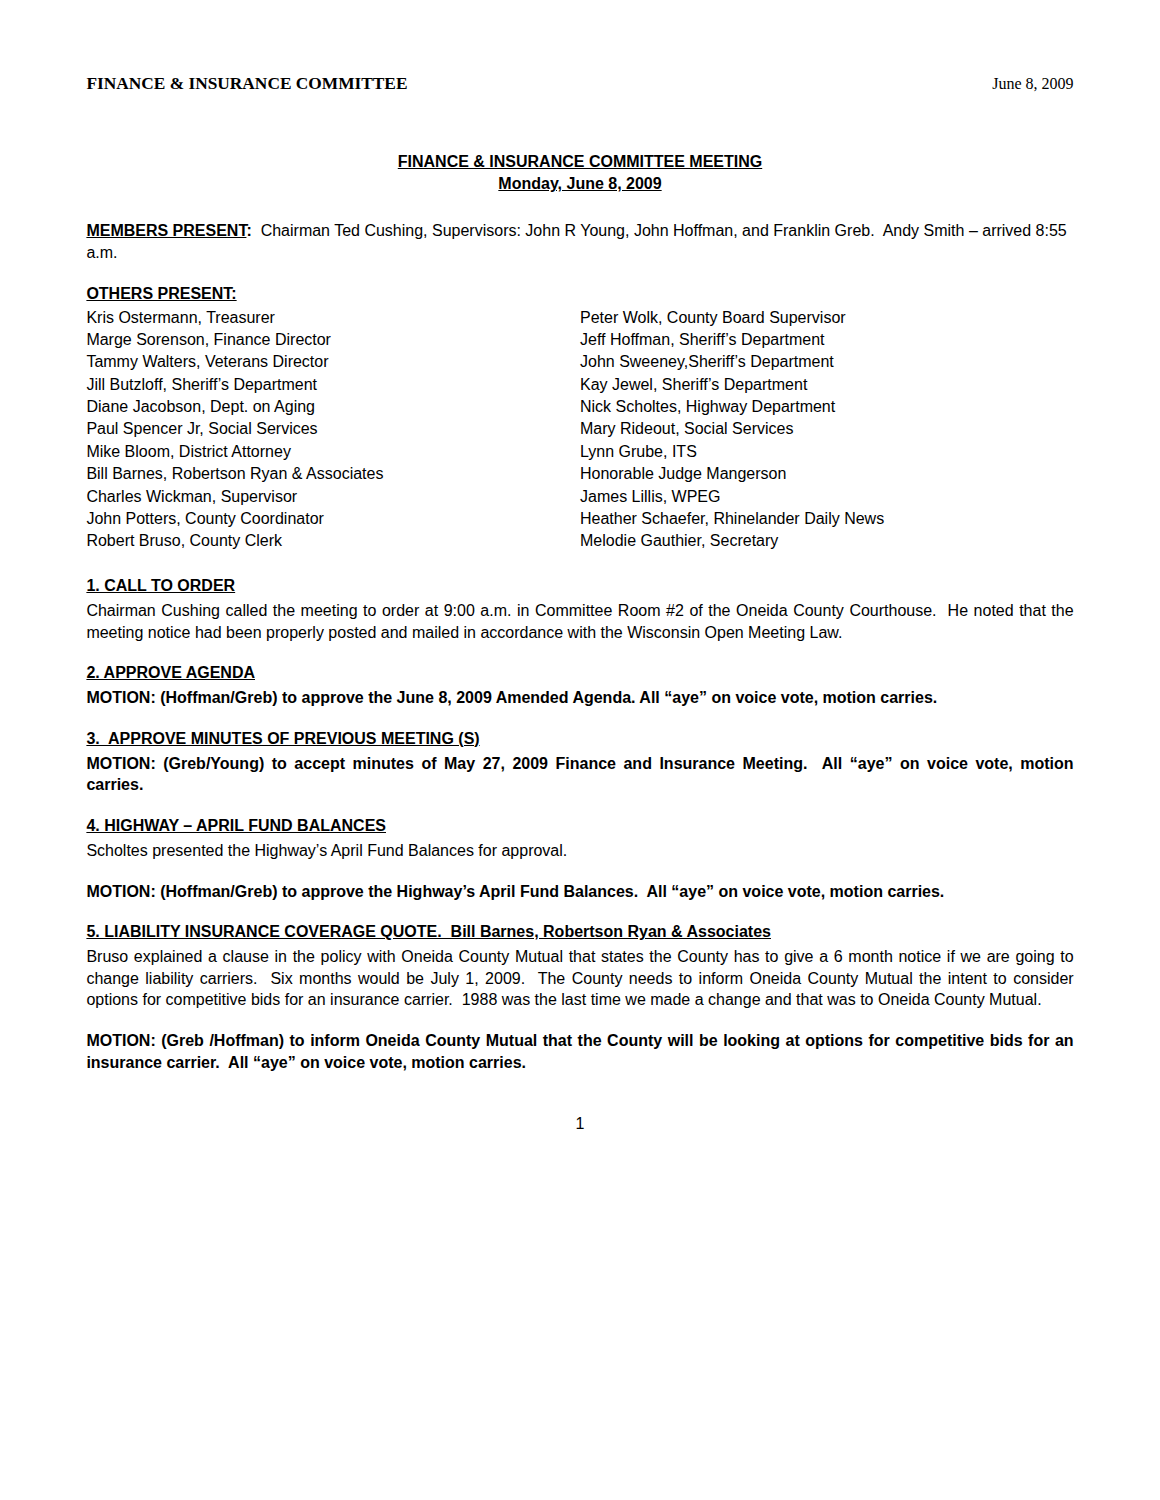FINANCE & INSURANCE COMMITTEE June 8, 2009
FINANCE & INSURANCE COMMITTEE MEETING
Monday, June 8, 2009
MEMBERS PRESENT: Chairman Ted Cushing, Supervisors: John R Young, John Hoffman, and Franklin Greb. Andy Smith – arrived 8:55 a.m.
OTHERS PRESENT:
| Kris Ostermann, Treasurer | Peter Wolk, County Board Supervisor |
| Marge Sorenson, Finance Director | Jeff Hoffman, Sheriff’s Department |
| Tammy Walters, Veterans Director | John Sweeney,Sheriff’s Department |
| Jill Butzloff, Sheriff’s Department | Kay Jewel, Sheriff’s Department |
| Diane Jacobson, Dept. on Aging | Nick Scholtes, Highway Department |
| Paul Spencer Jr, Social Services | Mary Rideout, Social Services |
| Mike Bloom, District Attorney | Lynn Grube, ITS |
| Bill Barnes, Robertson Ryan & Associates | Honorable Judge Mangerson |
| Charles Wickman, Supervisor | James Lillis, WPEG |
| John Potters, County Coordinator | Heather Schaefer, Rhinelander Daily News |
| Robert Bruso, County Clerk | Melodie Gauthier, Secretary |
1. CALL TO ORDER
Chairman Cushing called the meeting to order at 9:00 a.m. in Committee Room #2 of the Oneida County Courthouse. He noted that the meeting notice had been properly posted and mailed in accordance with the Wisconsin Open Meeting Law.
2. APPROVE AGENDA
MOTION: (Hoffman/Greb) to approve the June 8, 2009 Amended Agenda. All “aye” on voice vote, motion carries.
3. APPROVE MINUTES OF PREVIOUS MEETING (S)
MOTION: (Greb/Young) to accept minutes of May 27, 2009 Finance and Insurance Meeting. All “aye” on voice vote, motion carries.
4. HIGHWAY – APRIL FUND BALANCES
Scholtes presented the Highway’s April Fund Balances for approval.
MOTION: (Hoffman/Greb) to approve the Highway’s April Fund Balances. All “aye” on voice vote, motion carries.
5. LIABILITY INSURANCE COVERAGE QUOTE. Bill Barnes, Robertson Ryan & Associates
Bruso explained a clause in the policy with Oneida County Mutual that states the County has to give a 6 month notice if we are going to change liability carriers. Six months would be July 1, 2009. The County needs to inform Oneida County Mutual the intent to consider options for competitive bids for an insurance carrier. 1988 was the last time we made a change and that was to Oneida County Mutual.
MOTION: (Greb /Hoffman) to inform Oneida County Mutual that the County will be looking at options for competitive bids for an insurance carrier. All “aye” on voice vote, motion carries.
1